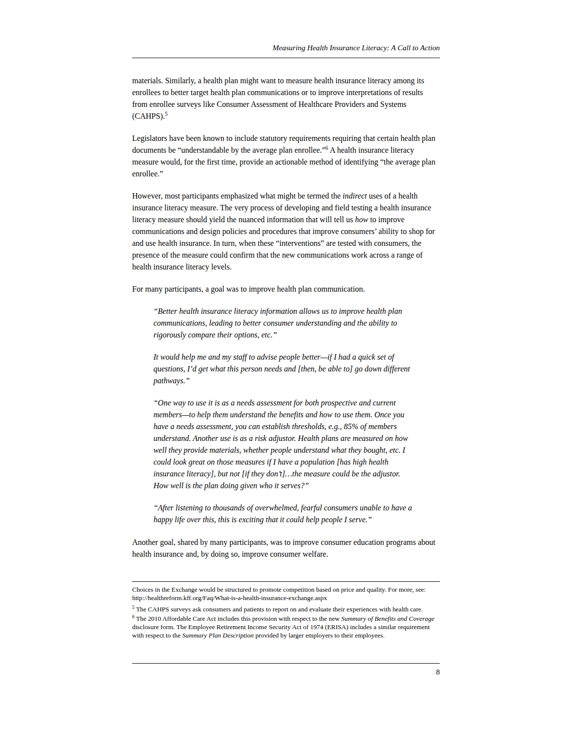Measuring Health Insurance Literacy: A Call to Action
materials. Similarly, a health plan might want to measure health insurance literacy among its enrollees to better target health plan communications or to improve interpretations of results from enrollee surveys like Consumer Assessment of Healthcare Providers and Systems (CAHPS).5
Legislators have been known to include statutory requirements requiring that certain health plan documents be “understandable by the average plan enrollee.”6 A health insurance literacy measure would, for the first time, provide an actionable method of identifying “the average plan enrollee.”
However, most participants emphasized what might be termed the indirect uses of a health insurance literacy measure. The very process of developing and field testing a health insurance literacy measure should yield the nuanced information that will tell us how to improve communications and design policies and procedures that improve consumers’ ability to shop for and use health insurance. In turn, when these “interventions” are tested with consumers, the presence of the measure could confirm that the new communications work across a range of health insurance literacy levels.
For many participants, a goal was to improve health plan communication.
“Better health insurance literacy information allows us to improve health plan communications, leading to better consumer understanding and the ability to rigorously compare their options, etc.”
It would help me and my staff to advise people better—if I had a quick set of questions, I’d get what this person needs and [then, be able to] go down different pathways.”
“One way to use it is as a needs assessment for both prospective and current members—to help them understand the benefits and how to use them. Once you have a needs assessment, you can establish thresholds, e.g., 85% of members understand. Another use is as a risk adjustor. Health plans are measured on how well they provide materials, whether people understand what they bought, etc. I could look great on those measures if I have a population [has high health insurance literacy], but not [if they don’t]…the measure could be the adjustor. How well is the plan doing given who it serves?”
“After listening to thousands of overwhelmed, fearful consumers unable to have a happy life over this, this is exciting that it could help people I serve.”
Another goal, shared by many participants, was to improve consumer education programs about health insurance and, by doing so, improve consumer welfare.
Choices in the Exchange would be structured to promote competition based on price and quality. For more, see: http://healthreform.kff.org/Faq/What-is-a-health-insurance-exchange.aspx
5 The CAHPS surveys ask consumers and patients to report on and evaluate their experiences with health care.
6 The 2010 Affordable Care Act includes this provision with respect to the new Summary of Benefits and Coverage disclosure form. The Employee Retirement Income Security Act of 1974 (ERISA) includes a similar requirement with respect to the Summary Plan Description provided by larger employers to their employees.
8